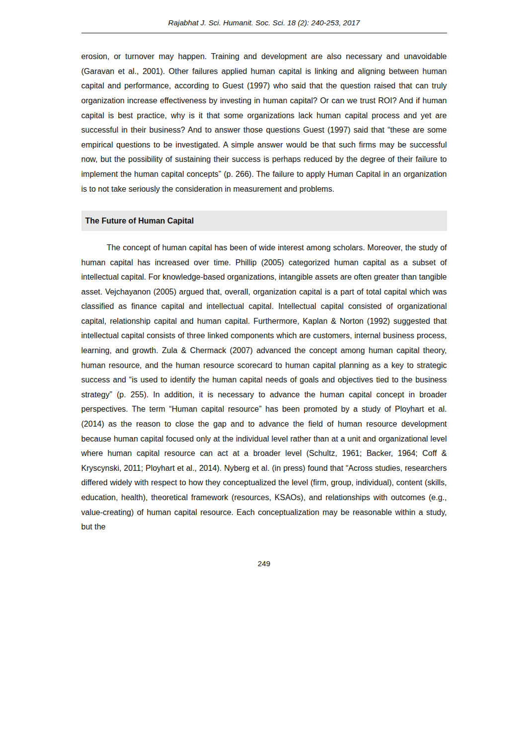Rajabhat J. Sci. Humanit. Soc. Sci. 18 (2): 240-253, 2017
erosion, or turnover may happen. Training and development are also necessary and unavoidable (Garavan et al., 2001). Other failures applied human capital is linking and aligning between human capital and performance, according to Guest (1997) who said that the question raised that can truly organization increase effectiveness by investing in human capital? Or can we trust ROI? And if human capital is best practice, why is it that some organizations lack human capital process and yet are successful in their business? And to answer those questions Guest (1997) said that “these are some empirical questions to be investigated. A simple answer would be that such firms may be successful now, but the possibility of sustaining their success is perhaps reduced by the degree of their failure to implement the human capital concepts” (p. 266). The failure to apply Human Capital in an organization is to not take seriously the consideration in measurement and problems.
The Future of Human Capital
The concept of human capital has been of wide interest among scholars. Moreover, the study of human capital has increased over time. Phillip (2005) categorized human capital as a subset of intellectual capital. For knowledge-based organizations, intangible assets are often greater than tangible asset. Vejchayanon (2005) argued that, overall, organization capital is a part of total capital which was classified as finance capital and intellectual capital. Intellectual capital consisted of organizational capital, relationship capital and human capital. Furthermore, Kaplan & Norton (1992) suggested that intellectual capital consists of three linked components which are customers, internal business process, learning, and growth. Zula & Chermack (2007) advanced the concept among human capital theory, human resource, and the human resource scorecard to human capital planning as a key to strategic success and “is used to identify the human capital needs of goals and objectives tied to the business strategy” (p. 255). In addition, it is necessary to advance the human capital concept in broader perspectives. The term “Human capital resource” has been promoted by a study of Ployhart et al. (2014) as the reason to close the gap and to advance the field of human resource development because human capital focused only at the individual level rather than at a unit and organizational level where human capital resource can act at a broader level (Schultz, 1961; Backer, 1964; Coff & Kryscynski, 2011; Ployhart et al., 2014). Nyberg et al. (in press) found that “Across studies, researchers differed widely with respect to how they conceptualized the level (firm, group, individual), content (skills, education, health), theoretical framework (resources, KSAOs), and relationships with outcomes (e.g., value-creating) of human capital resource. Each conceptualization may be reasonable within a study, but the
249